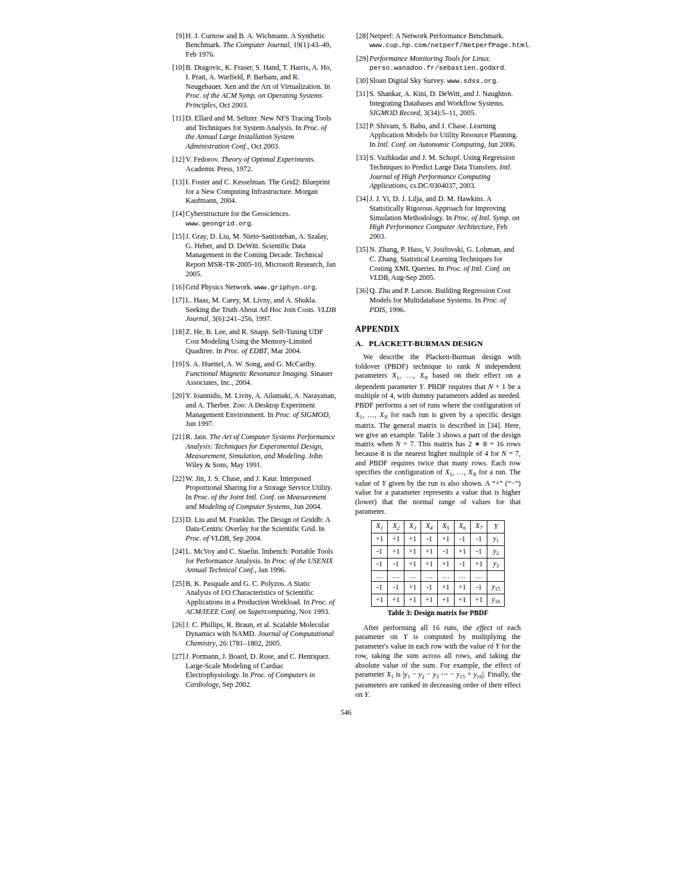[9] H. J. Curnow and B. A. Wichmann. A Synthetic Benchmark. The Computer Journal, 19(1):43–49, Feb 1976.
[10] B. Dragovic, K. Fraser, S. Hand, T. Harris, A. Ho, I. Pratt, A. Warfield, P. Barham, and R. Neugebauer. Xen and the Art of Virtualization. In Proc. of the ACM Symp. on Operating Systems Principles, Oct 2003.
[11] D. Ellard and M. Seltzer. New NFS Tracing Tools and Techniques for System Analysis. In Proc. of the Annual Large Installation System Administration Conf., Oct 2003.
[12] V. Fedorov. Theory of Optimal Experiments. Academic Press, 1972.
[13] I. Foster and C. Kesselman. The Grid2: Blueprint for a New Computing Infrastructure. Morgan Kaufmann, 2004.
[14] Cyberstructure for the Geosciences. www.geongrid.org.
[15] J. Gray, D. Liu, M. Nieto-Santisteban, A. Szalay, G. Heber, and D. DeWitt. Scientific Data Management in the Coming Decade. Technical Report MSR-TR-2005-10, Microsoft Research, Jan 2005.
[16] Grid Physics Network. www.griphyn.org.
[17] L. Haas, M. Carey, M. Livny, and A. Shukla. Seeking the Truth About Ad Hoc Join Costs. VLDB Journal, 3(6):241–256, 1997.
[18] Z. He, B. Lee, and R. Snapp. Self-Tuning UDF Cost Modeling Using the Memory-Limited Quadtree. In Proc. of EDBT, Mar 2004.
[19] S. A. Huettel, A. W. Song, and G. McCarthy. Functional Magnetic Resonance Imaging. Sinauer Associates, Inc., 2004.
[20] Y. Ioannidis, M. Livny, A. Ailamaki, A. Narayanan, and A. Therber. Zoo: A Desktop Experiment Management Environment. In Proc. of SIGMOD, Jun 1997.
[21] R. Jain. The Art of Computer Systems Performance Analysis: Techniques for Experimental Design, Measurement, Simulation, and Modeling. John Wiley & Sons, May 1991.
[22] W. Jin, J. S. Chase, and J. Kaur. Interposed Proportional Sharing for a Storage Service Utility. In Proc. of the Joint Intl. Conf. on Measurement and Modeling of Computer Systems, Jun 2004.
[23] D. Liu and M. Franklin. The Design of Griddb: A Data-Centric Overlay for the Scientific Grid. In Proc. of VLDB, Sep 2004.
[24] L. McVoy and C. Staelin. lmbench: Portable Tools for Performance Analysis. In Proc. of the USENIX Annual Technical Conf., Jan 1996.
[25] B. K. Pasquale and G. C. Polyzos. A Static Analysis of I/O Characteristics of Scientific Applications in a Production Workload. In Proc. of ACM/IEEE Conf. on Supercomputing, Nov 1993.
[26] J. C. Phillips, R. Braun, et al. Scalable Molecular Dynamics with NAMD. Journal of Computational Chemistry, 26:1781–1802, 2005.
[27] J. Pormann, J. Board, D. Rose, and C. Henriquez. Large-Scale Modeling of Cardiac Electrophysiology. In Proc. of Computers in Cardiology, Sep 2002.
[28] Netperf: A Network Performance Benchmark. www.cup.hp.com/netperf/NetperfPage.html.
[29] Performance Monitoring Tools for Linux. perso.wanadoo.fr/sebastien.godard.
[30] Sloan Digital Sky Survey. www.sdss.org.
[31] S. Shankar, A. Kini, D. DeWitt, and J. Naughton. Integrating Databases and Workflow Systems. SIGMOD Record, 3(34):5–11, 2005.
[32] P. Shivam, S. Babu, and J. Chase. Learning Application Models for Utility Resource Planning. In Intl. Conf. on Autonomic Computing, Jun 2006.
[33] S. Vazhkudai and J. M. Schopf. Using Regression Techniques to Predict Large Data Transfers. Intl. Journal of High Performance Computing Applications, cs.DC/0304037, 2003.
[34] J. J. Yi, D. J. Lilja, and D. M. Hawkins. A Statistically Rigorous Approach for Improving Simulation Methodology. In Proc. of Intl. Symp. on High Performance Computer Architecture, Feb 2003.
[35] N. Zhang, P. Hass, V. Josifovski, G. Lohman, and C. Zhang. Statistical Learning Techniques for Costing XML Queries. In Proc. of Intl. Conf. on VLDB, Aug-Sep 2005.
[36] Q. Zhu and P. Larson. Building Regression Cost Models for Multidatabase Systems. In Proc. of PDIS, 1996.
APPENDIX
A. PLACKETT-BURMAN DESIGN
We describe the Plackett-Burman design with foldover (PBDF) technique to rank N independent parameters X 1, …, XN based on their effect on a dependent parameter Y. PBDF requires that N + 1 be a multiple of 4, with dummy parameters added as needed. PBDF performs a set of runs where the configuration of X 1, …, XN for each run is given by a specific design matrix. The general matrix is described in [34]. Here, we give an example. Table 3 shows a part of the design matrix when N = 7. This matrix has 2 ∗ 8 = 16 rows because 8 is the nearest higher multiple of 4 for N = 7, and PBDF requires twice that many rows. Each row specifies the configuration of X 1, …, XN for a run. The value of Y given by the run is also shown. A “+” (“−”) value for a parameter represents a value that is higher (lower) that the normal range of values for that parameter.
| X 1 | X 2 | X 3 | X 4 | X 5 | X 6 | X 7 | Y |
| --- | --- | --- | --- | --- | --- | --- | --- |
| +1 | +1 | +1 | -1 | +1 | -1 | -1 | y 1 |
| -1 | +1 | +1 | +1 | -1 | +1 | -1 | y 2 |
| -1 | -1 | +1 | +1 | +1 | -1 | +1 | y 3 |
| … | … | … | … | … | … | … | |
| -1 | -1 | +1 | -1 | +1 | +1 | -1 | y 15 |
| +1 | +1 | +1 | +1 | +1 | +1 | +1 | y 16 |
Table 3: Design matrix for PBDF
After performing all 16 runs, the effect of each parameter on Y is computed by multiplying the parameter's value in each row with the value of Y for the row, taking the sum across all rows, and taking the absolute value of the sum. For example, the effect of parameter X 1 is |y 1 − y 2 − y 3 ⋯ − y 15 + y 16|. Finally, the parameters are ranked in decreasing order of their effect on Y.
546